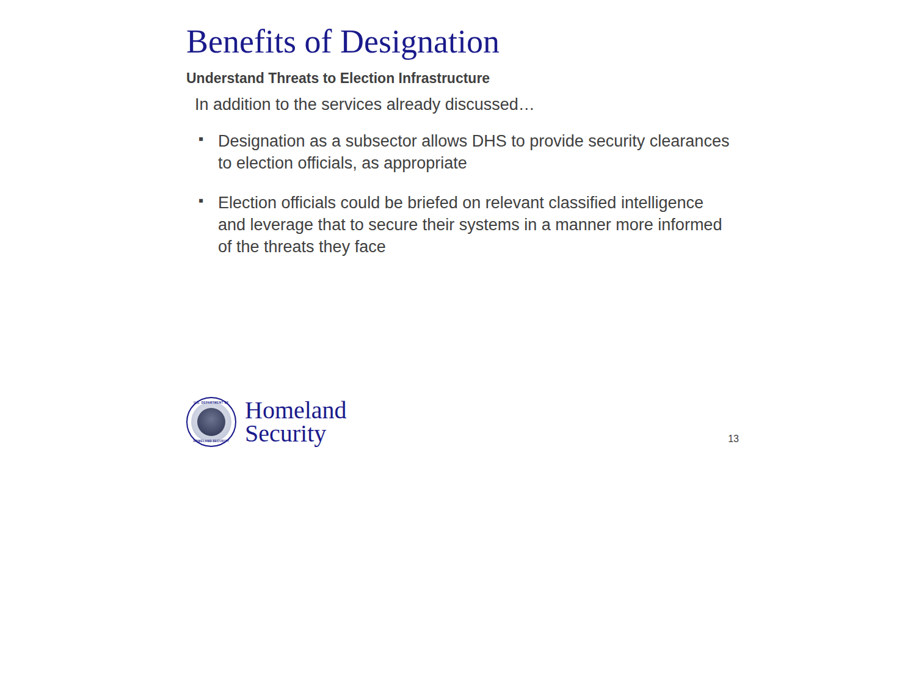Benefits of Designation
Understand Threats to Election Infrastructure
In addition to the services already discussed…
Designation as a subsector allows DHS to provide security clearances to election officials, as appropriate
Election officials could be briefed on relevant classified intelligence and leverage that to secure their systems in a manner more informed of the threats they face
U.S. DEPARTMENT OF HOMELAND SECURITY
Homeland Security
13